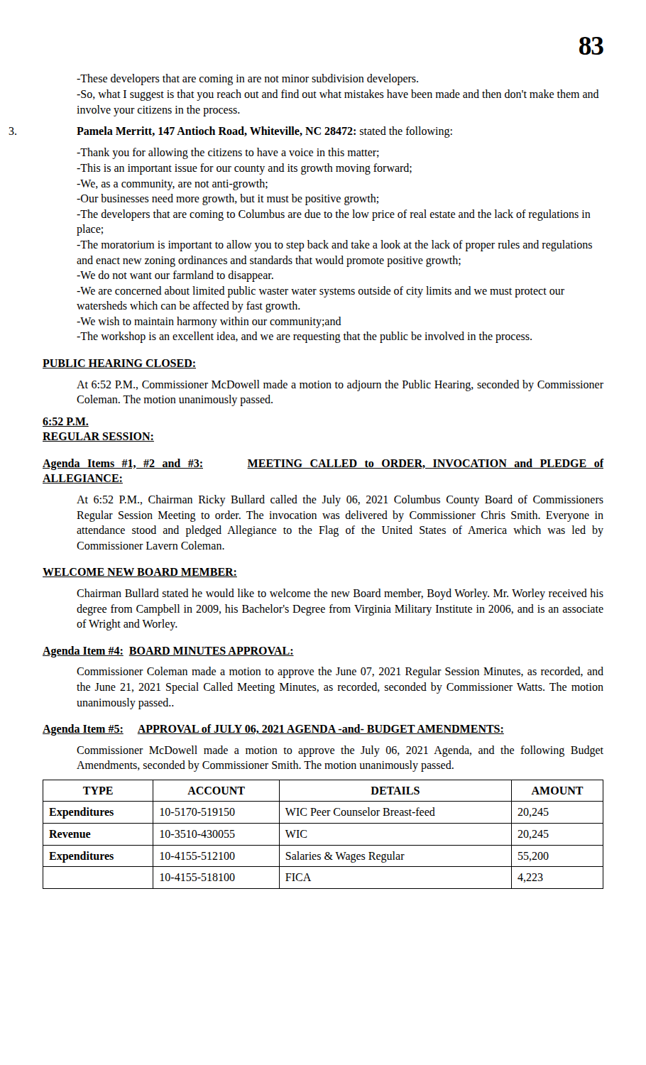83
-These developers that are coming in are not minor subdivision developers.
-So, what I suggest is that you reach out and find out what mistakes have been made and then don't make them and involve your citizens in the process.
3. Pamela Merritt, 147 Antioch Road, Whiteville, NC 28472: stated the following:
-Thank you for allowing the citizens to have a voice in this matter;
-This is an important issue for our county and its growth moving forward;
-We, as a community, are not anti-growth;
-Our businesses need more growth, but it must be positive growth;
-The developers that are coming to Columbus are due to the low price of real estate and the lack of regulations in place;
-The moratorium is important to allow you to step back and take a look at the lack of proper rules and regulations and enact new zoning ordinances and standards that would promote positive growth;
-We do not want our farmland to disappear.
-We are concerned about limited public waster water systems outside of city limits and we must protect our watersheds which can be affected by fast growth.
-We wish to maintain harmony within our community;and
-The workshop is an excellent idea, and we are requesting that the public be involved in the process.
PUBLIC HEARING CLOSED:
At 6:52 P.M., Commissioner McDowell made a motion to adjourn the Public Hearing, seconded by Commissioner Coleman. The motion unanimously passed.
6:52 P.M.
REGULAR SESSION:
Agenda Items #1, #2 and #3: MEETING CALLED to ORDER, INVOCATION and PLEDGE of ALLEGIANCE:
At 6:52 P.M., Chairman Ricky Bullard called the July 06, 2021 Columbus County Board of Commissioners Regular Session Meeting to order. The invocation was delivered by Commissioner Chris Smith. Everyone in attendance stood and pledged Allegiance to the Flag of the United States of America which was led by Commissioner Lavern Coleman.
WELCOME NEW BOARD MEMBER:
Chairman Bullard stated he would like to welcome the new Board member, Boyd Worley. Mr. Worley received his degree from Campbell in 2009, his Bachelor's Degree from Virginia Military Institute in 2006, and is an associate of Wright and Worley.
Agenda Item #4: BOARD MINUTES APPROVAL:
Commissioner Coleman made a motion to approve the June 07, 2021 Regular Session Minutes, as recorded, and the June 21, 2021 Special Called Meeting Minutes, as recorded, seconded by Commissioner Watts. The motion unanimously passed..
Agenda Item #5: APPROVAL of JULY 06, 2021 AGENDA -and- BUDGET AMENDMENTS:
Commissioner McDowell made a motion to approve the July 06, 2021 Agenda, and the following Budget Amendments, seconded by Commissioner Smith. The motion unanimously passed.
| TYPE | ACCOUNT | DETAILS | AMOUNT |
| --- | --- | --- | --- |
| Expenditures | 10-5170-519150 | WIC Peer Counselor Breast-feed | 20,245 |
| Revenue | 10-3510-430055 | WIC | 20,245 |
| Expenditures | 10-4155-512100 | Salaries & Wages Regular | 55,200 |
| | 10-4155-518100 | FICA | 4,223 |